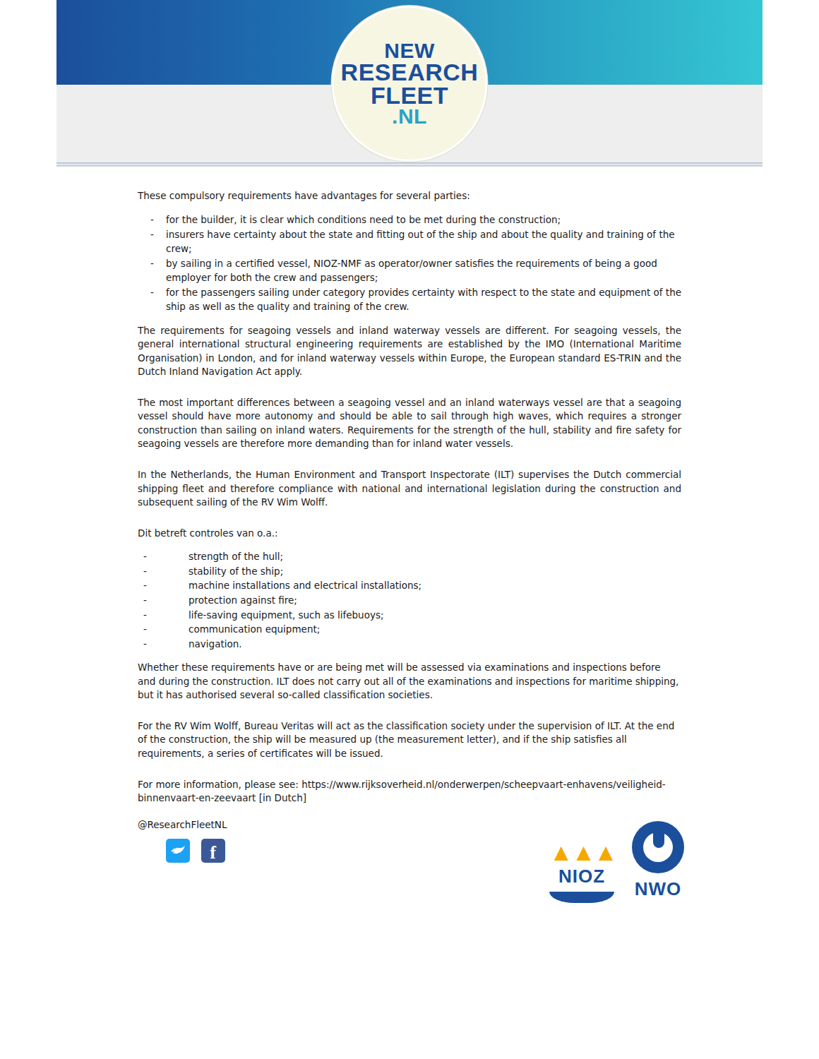NEW RESEARCH FLEET .NL
These compulsory requirements have advantages for several parties:
for the builder, it is clear which conditions need to be met during the construction;
insurers have certainty about the state and fitting out of the ship and about the quality and training of the crew;
by sailing in a certified vessel, NIOZ-NMF as operator/owner satisfies the requirements of being a good employer for both the crew and passengers;
for the passengers sailing under category provides certainty with respect to the state and equipment of the ship as well as the quality and training of the crew.
The requirements for seagoing vessels and inland waterway vessels are different. For seagoing vessels, the general international structural engineering requirements are established by the IMO (International Maritime Organisation) in London, and for inland waterway vessels within Europe, the European standard ES-TRIN and the Dutch Inland Navigation Act apply.
The most important differences between a seagoing vessel and an inland waterways vessel are that a seagoing vessel should have more autonomy and should be able to sail through high waves, which requires a stronger construction than sailing on inland waters. Requirements for the strength of the hull, stability and fire safety for seagoing vessels are therefore more demanding than for inland water vessels.
In the Netherlands, the Human Environment and Transport Inspectorate (ILT) supervises the Dutch commercial shipping fleet and therefore compliance with national and international legislation during the construction and subsequent sailing of the RV Wim Wolff.
Dit betreft controles van o.a.:
strength of the hull;
stability of the ship;
machine installations and electrical installations;
protection against fire;
life-saving equipment, such as lifebuoys;
communication equipment;
navigation.
Whether these requirements have or are being met will be assessed via examinations and inspections before and during the construction. ILT does not carry out all of the examinations and inspections for maritime shipping, but it has authorised several so-called classification societies.
For the RV Wim Wolff, Bureau Veritas will act as the classification society under the supervision of ILT. At the end of the construction, the ship will be measured up (the measurement letter), and if the ship satisfies all requirements, a series of certificates will be issued.
For more information, please see: https://www.rijksoverheid.nl/onderwerpen/scheepvaart-enhavens/veiligheid-binnenvaart-en-zeevaart [in Dutch]
@ResearchFleetNL
▲▲▲
NIOZ
NWO